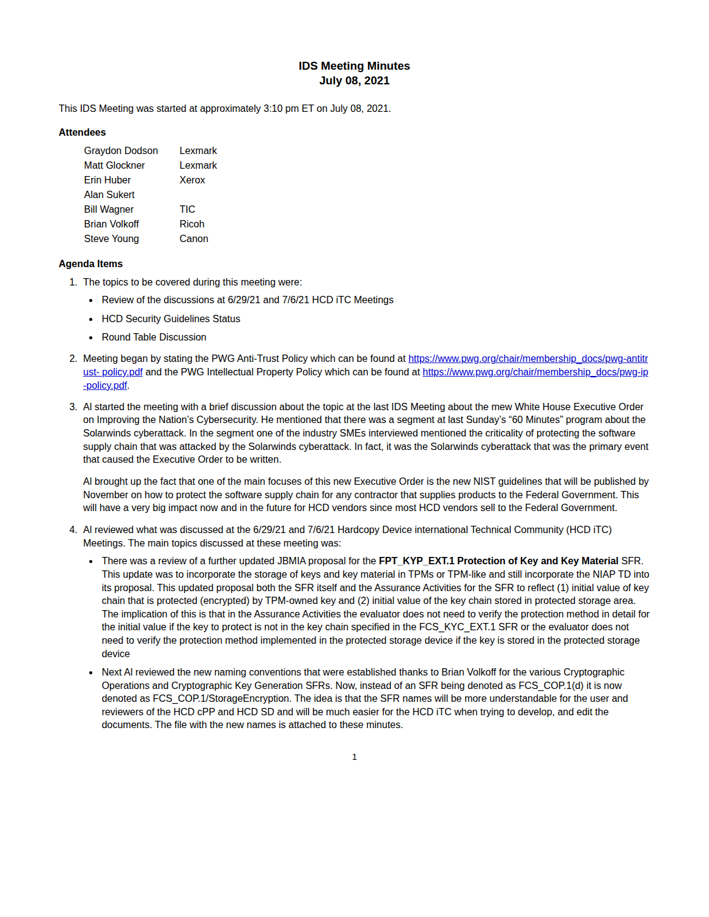IDS Meeting Minutes
July 08, 2021
This IDS Meeting was started at approximately 3:10 pm ET on July 08, 2021.
Attendees
| Graydon Dodson | Lexmark |
| Matt Glockner | Lexmark |
| Erin Huber | Xerox |
| Alan Sukert | |
| Bill Wagner | TIC |
| Brian Volkoff | Ricoh |
| Steve Young | Canon |
Agenda Items
The topics to be covered during this meeting were:
Review of the discussions at 6/29/21 and 7/6/21 HCD iTC Meetings
HCD Security Guidelines Status
Round Table Discussion
Meeting began by stating the PWG Anti-Trust Policy which can be found at https://www.pwg.org/chair/membership_docs/pwg-antitrust- policy.pdf and the PWG Intellectual Property Policy which can be found at https://www.pwg.org/chair/membership_docs/pwg-ip-policy.pdf.
Al started the meeting with a brief discussion about the topic at the last IDS Meeting about the mew White House Executive Order on Improving the Nation’s Cybersecurity. He mentioned that there was a segment at last Sunday’s “60 Minutes” program about the Solarwinds cyberattack. In the segment one of the industry SMEs interviewed mentioned the criticality of protecting the software supply chain that was attacked by the Solarwinds cyberattack. In fact, it was the Solarwinds cyberattack that was the primary event that caused the Executive Order to be written.
Al brought up the fact that one of the main focuses of this new Executive Order is the new NIST guidelines that will be published by November on how to protect the software supply chain for any contractor that supplies products to the Federal Government. This will have a very big impact now and in the future for HCD vendors since most HCD vendors sell to the Federal Government.
Al reviewed what was discussed at the 6/29/21 and 7/6/21 Hardcopy Device international Technical Community (HCD iTC) Meetings. The main topics discussed at these meeting was:
There was a review of a further updated JBMIA proposal for the FPT_KYP_EXT.1 Protection of Key and Key Material SFR. This update was to incorporate the storage of keys and key material in TPMs or TPM-like and still incorporate the NIAP TD into its proposal. This updated proposal both the SFR itself and the Assurance Activities for the SFR to reflect (1) initial value of key chain that is protected (encrypted) by TPM-owned key and (2) initial value of the key chain stored in protected storage area. The implication of this is that in the Assurance Activities the evaluator does not need to verify the protection method in detail for the initial value if the key to protect is not in the key chain specified in the FCS_KYC_EXT.1 SFR or the evaluator does not need to verify the protection method implemented in the protected storage device if the key is stored in the protected storage device
Next Al reviewed the new naming conventions that were established thanks to Brian Volkoff for the various Cryptographic Operations and Cryptographic Key Generation SFRs. Now, instead of an SFR being denoted as FCS_COP.1(d) it is now denoted as FCS_COP.1/StorageEncryption. The idea is that the SFR names will be more understandable for the user and reviewers of the HCD cPP and HCD SD and will be much easier for the HCD iTC when trying to develop, and edit the documents. The file with the new names is attached to these minutes.
1